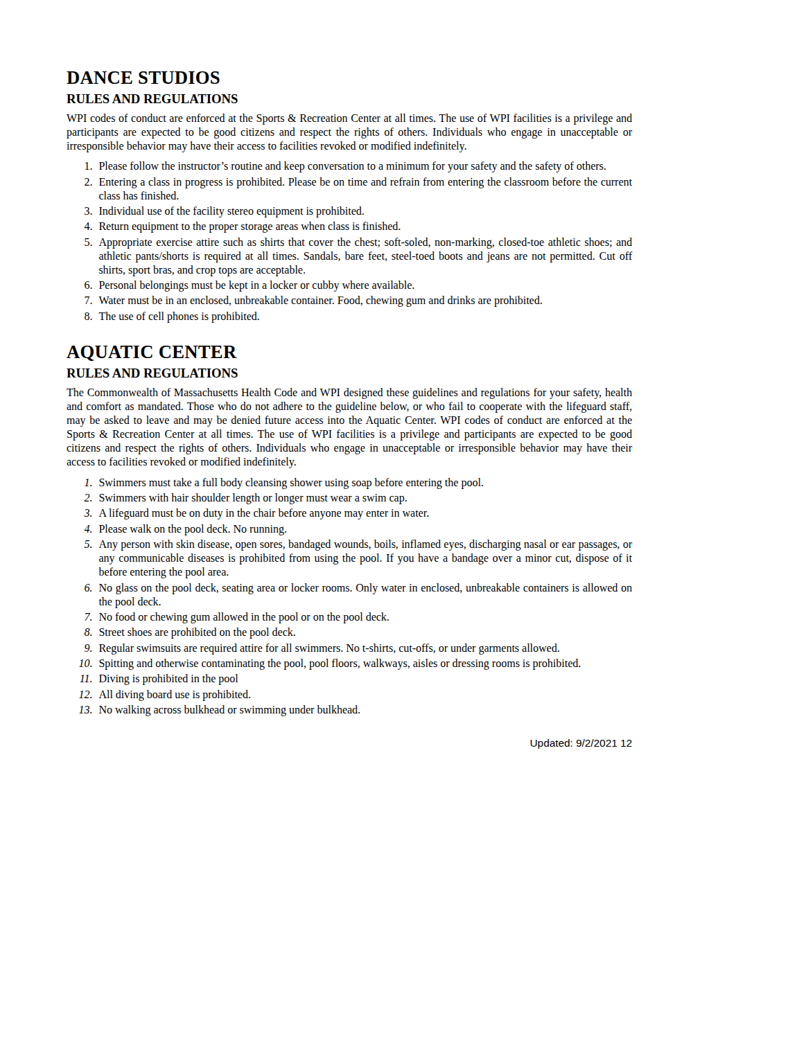DANCE STUDIOS
RULES AND REGULATIONS
WPI codes of conduct are enforced at the Sports & Recreation Center at all times. The use of WPI facilities is a privilege and participants are expected to be good citizens and respect the rights of others. Individuals who engage in unacceptable or irresponsible behavior may have their access to facilities revoked or modified indefinitely.
Please follow the instructor’s routine and keep conversation to a minimum for your safety and the safety of others.
Entering a class in progress is prohibited. Please be on time and refrain from entering the classroom before the current class has finished.
Individual use of the facility stereo equipment is prohibited.
Return equipment to the proper storage areas when class is finished.
Appropriate exercise attire such as shirts that cover the chest; soft-soled, non-marking, closed-toe athletic shoes; and athletic pants/shorts is required at all times. Sandals, bare feet, steel-toed boots and jeans are not permitted. Cut off shirts, sport bras, and crop tops are acceptable.
Personal belongings must be kept in a locker or cubby where available.
Water must be in an enclosed, unbreakable container. Food, chewing gum and drinks are prohibited.
The use of cell phones is prohibited.
AQUATIC CENTER
RULES AND REGULATIONS
The Commonwealth of Massachusetts Health Code and WPI designed these guidelines and regulations for your safety, health and comfort as mandated. Those who do not adhere to the guideline below, or who fail to cooperate with the lifeguard staff, may be asked to leave and may be denied future access into the Aquatic Center. WPI codes of conduct are enforced at the Sports & Recreation Center at all times. The use of WPI facilities is a privilege and participants are expected to be good citizens and respect the rights of others. Individuals who engage in unacceptable or irresponsible behavior may have their access to facilities revoked or modified indefinitely.
Swimmers must take a full body cleansing shower using soap before entering the pool.
Swimmers with hair shoulder length or longer must wear a swim cap.
A lifeguard must be on duty in the chair before anyone may enter in water.
Please walk on the pool deck. No running.
Any person with skin disease, open sores, bandaged wounds, boils, inflamed eyes, discharging nasal or ear passages, or any communicable diseases is prohibited from using the pool. If you have a bandage over a minor cut, dispose of it before entering the pool area.
No glass on the pool deck, seating area or locker rooms. Only water in enclosed, unbreakable containers is allowed on the pool deck.
No food or chewing gum allowed in the pool or on the pool deck.
Street shoes are prohibited on the pool deck.
Regular swimsuits are required attire for all swimmers. No t-shirts, cut-offs, or under garments allowed.
Spitting and otherwise contaminating the pool, pool floors, walkways, aisles or dressing rooms is prohibited.
Diving is prohibited in the pool
All diving board use is prohibited.
No walking across bulkhead or swimming under bulkhead.
Updated: 9/2/2021 12